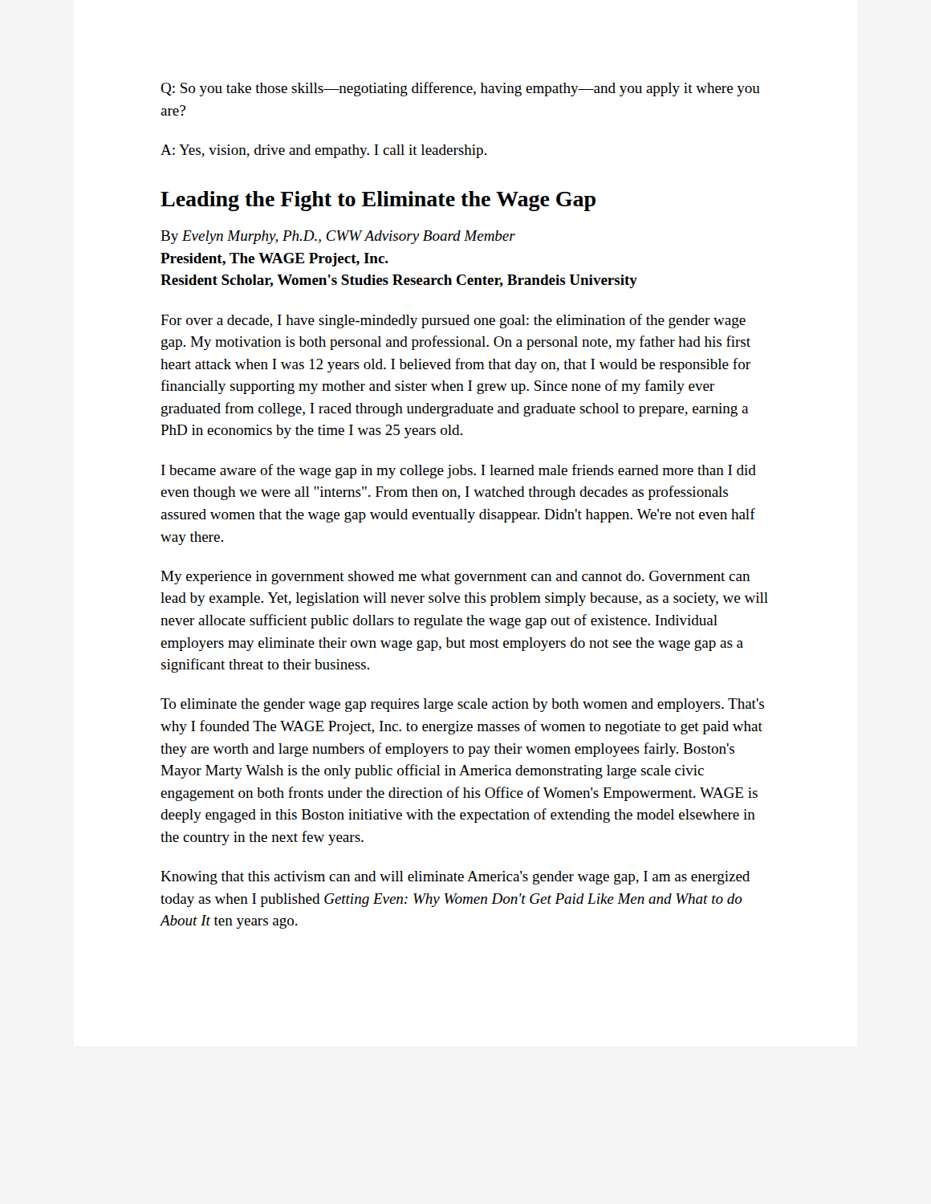Q: So you take those skills—negotiating difference, having empathy—and you apply it where you are?
A: Yes, vision, drive and empathy. I call it leadership.
Leading the Fight to Eliminate the Wage Gap
By Evelyn Murphy, Ph.D., CWW Advisory Board Member
President, The WAGE Project, Inc.
Resident Scholar, Women's Studies Research Center, Brandeis University
For over a decade, I have single-mindedly pursued one goal: the elimination of the gender wage gap. My motivation is both personal and professional. On a personal note, my father had his first heart attack when I was 12 years old. I believed from that day on, that I would be responsible for financially supporting my mother and sister when I grew up. Since none of my family ever graduated from college, I raced through undergraduate and graduate school to prepare, earning a PhD in economics by the time I was 25 years old.
I became aware of the wage gap in my college jobs. I learned male friends earned more than I did even though we were all "interns". From then on, I watched through decades as professionals assured women that the wage gap would eventually disappear. Didn't happen. We're not even half way there.
My experience in government showed me what government can and cannot do. Government can lead by example. Yet, legislation will never solve this problem simply because, as a society, we will never allocate sufficient public dollars to regulate the wage gap out of existence. Individual employers may eliminate their own wage gap, but most employers do not see the wage gap as a significant threat to their business.
To eliminate the gender wage gap requires large scale action by both women and employers. That's why I founded The WAGE Project, Inc. to energize masses of women to negotiate to get paid what they are worth and large numbers of employers to pay their women employees fairly. Boston's Mayor Marty Walsh is the only public official in America demonstrating large scale civic engagement on both fronts under the direction of his Office of Women's Empowerment. WAGE is deeply engaged in this Boston initiative with the expectation of extending the model elsewhere in the country in the next few years.
Knowing that this activism can and will eliminate America's gender wage gap, I am as energized today as when I published Getting Even: Why Women Don't Get Paid Like Men and What to do About It ten years ago.